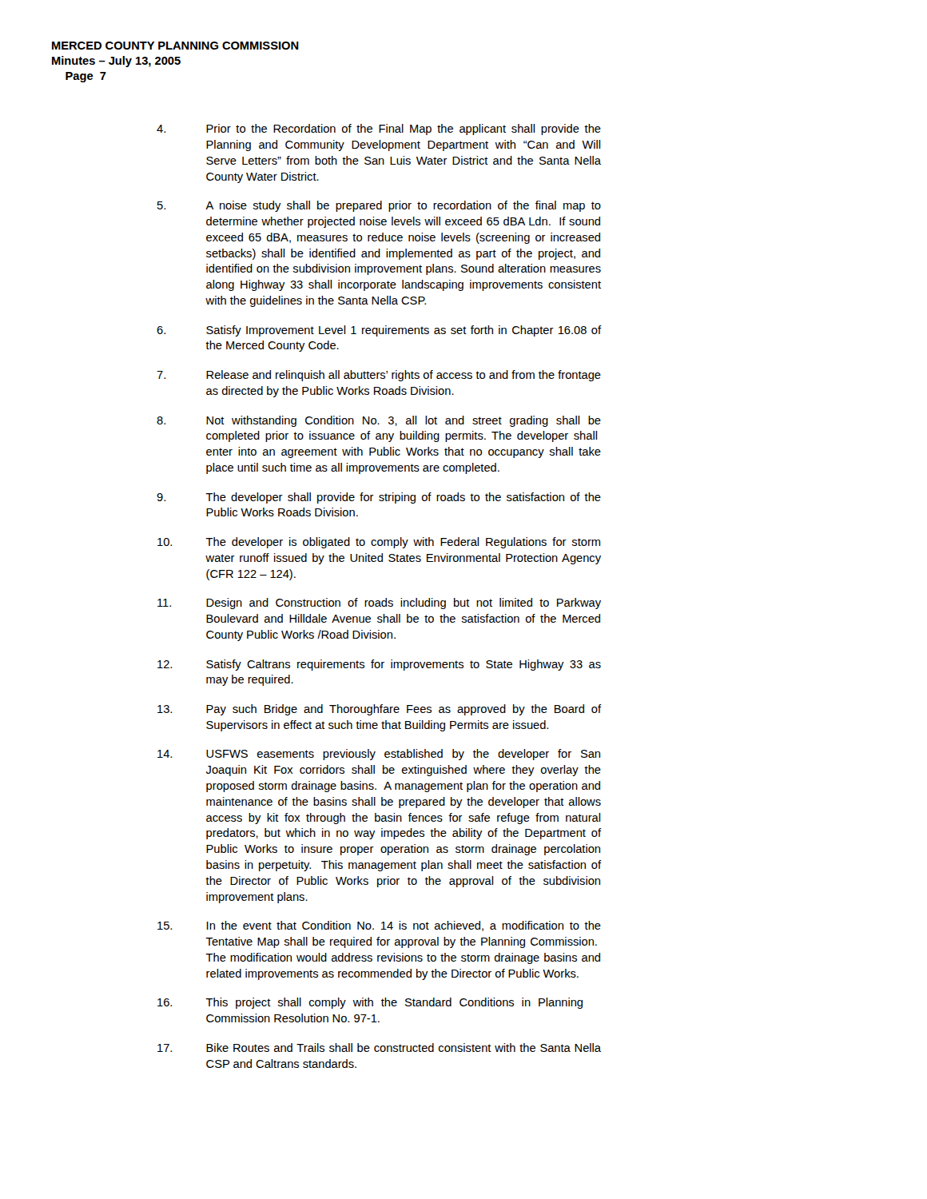MERCED COUNTY PLANNING COMMISSION
Minutes – July 13, 2005
Page 7
4. Prior to the Recordation of the Final Map the applicant shall provide the Planning and Community Development Department with “Can and Will Serve Letters” from both the San Luis Water District and the Santa Nella County Water District.
5. A noise study shall be prepared prior to recordation of the final map to determine whether projected noise levels will exceed 65 dBA Ldn. If sound exceed 65 dBA, measures to reduce noise levels (screening or increased setbacks) shall be identified and implemented as part of the project, and identified on the subdivision improvement plans. Sound alteration measures along Highway 33 shall incorporate landscaping improvements consistent with the guidelines in the Santa Nella CSP.
6. Satisfy Improvement Level 1 requirements as set forth in Chapter 16.08 of the Merced County Code.
7. Release and relinquish all abutters’ rights of access to and from the frontage as directed by the Public Works Roads Division.
8. Not withstanding Condition No. 3, all lot and street grading shall be completed prior to issuance of any building permits. The developer shall enter into an agreement with Public Works that no occupancy shall take place until such time as all improvements are completed.
9. The developer shall provide for striping of roads to the satisfaction of the Public Works Roads Division.
10. The developer is obligated to comply with Federal Regulations for storm water runoff issued by the United States Environmental Protection Agency (CFR 122 – 124).
11. Design and Construction of roads including but not limited to Parkway Boulevard and Hilldale Avenue shall be to the satisfaction of the Merced County Public Works /Road Division.
12. Satisfy Caltrans requirements for improvements to State Highway 33 as may be required.
13. Pay such Bridge and Thoroughfare Fees as approved by the Board of Supervisors in effect at such time that Building Permits are issued.
14. USFWS easements previously established by the developer for San Joaquin Kit Fox corridors shall be extinguished where they overlay the proposed storm drainage basins. A management plan for the operation and maintenance of the basins shall be prepared by the developer that allows access by kit fox through the basin fences for safe refuge from natural predators, but which in no way impedes the ability of the Department of Public Works to insure proper operation as storm drainage percolation basins in perpetuity. This management plan shall meet the satisfaction of the Director of Public Works prior to the approval of the subdivision improvement plans.
15. In the event that Condition No. 14 is not achieved, a modification to the Tentative Map shall be required for approval by the Planning Commission. The modification would address revisions to the storm drainage basins and related improvements as recommended by the Director of Public Works.
16. This project shall comply with the Standard Conditions in Planning Commission Resolution No. 97-1.
17. Bike Routes and Trails shall be constructed consistent with the Santa Nella CSP and Caltrans standards.